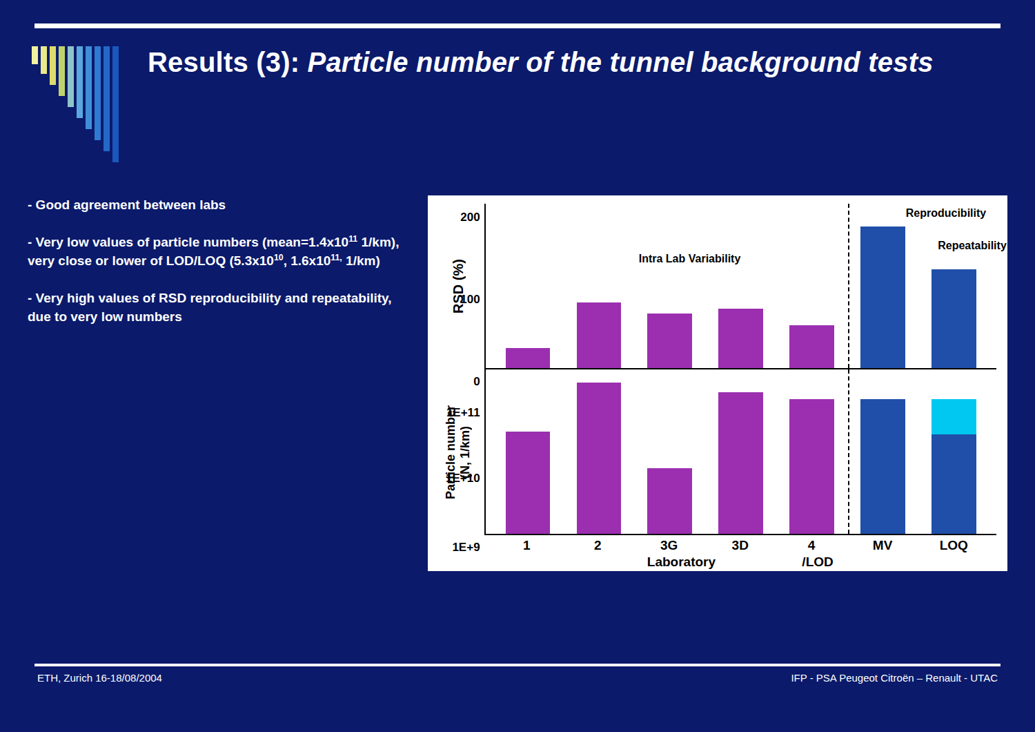Results (3): Particle number of the tunnel background tests
- Good agreement between labs
- Very low values of particle numbers (mean=1.4x1011 1/km), very close or lower of LOD/LOQ (5.3x1010, 1.6x1011, 1/km)
- Very high values of RSD reproducibility and repeatability, due to very low numbers
RSD (%)
200 100 0
Intra Lab Variability Reproducibility Repeatability
Particle number
(N, 1/km)
1E+11 1E+10 1E+9
1 2 3G 3D 4 MV LOQ
Laboratory /LOD
ETH, Zurich 16-18/08/2004 IFP - PSA Peugeot Citroën – Renault - UTAC